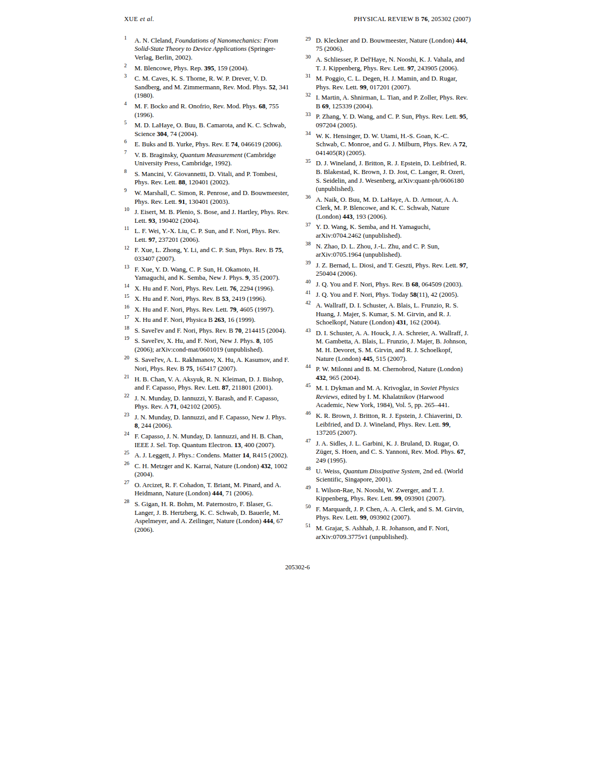XUE et al.
PHYSICAL REVIEW B 76, 205302 (2007)
1 A. N. Cleland, Foundations of Nanomechanics: From Solid-State Theory to Device Applications (Springer-Verlag, Berlin, 2002).
2 M. Blencowe, Phys. Rep. 395, 159 (2004).
3 C. M. Caves, K. S. Thorne, R. W. P. Drever, V. D. Sandberg, and M. Zimmermann, Rev. Mod. Phys. 52, 341 (1980).
4 M. F. Bocko and R. Onofrio, Rev. Mod. Phys. 68, 755 (1996).
5 M. D. LaHaye, O. Buu, B. Camarota, and K. C. Schwab, Science 304, 74 (2004).
6 E. Buks and B. Yurke, Phys. Rev. E 74, 046619 (2006).
7 V. B. Braginsky, Quantum Measurement (Cambridge University Press, Cambridge, 1992).
8 S. Mancini, V. Giovannetti, D. Vitali, and P. Tombesi, Phys. Rev. Lett. 88, 120401 (2002).
9 W. Marshall, C. Simon, R. Penrose, and D. Bouwmeester, Phys. Rev. Lett. 91, 130401 (2003).
10 J. Eisert, M. B. Plenio, S. Bose, and J. Hartley, Phys. Rev. Lett. 93, 190402 (2004).
11 L. F. Wei, Y.-X. Liu, C. P. Sun, and F. Nori, Phys. Rev. Lett. 97, 237201 (2006).
12 F. Xue, L. Zhong, Y. Li, and C. P. Sun, Phys. Rev. B 75, 033407 (2007).
13 F. Xue, Y. D. Wang, C. P. Sun, H. Okamoto, H. Yamaguchi, and K. Semba, New J. Phys. 9, 35 (2007).
14 X. Hu and F. Nori, Phys. Rev. Lett. 76, 2294 (1996).
15 X. Hu and F. Nori, Phys. Rev. B 53, 2419 (1996).
16 X. Hu and F. Nori, Phys. Rev. Lett. 79, 4605 (1997).
17 X. Hu and F. Nori, Physica B 263, 16 (1999).
18 S. Savel'ev and F. Nori, Phys. Rev. B 70, 214415 (2004).
19 S. Savel'ev, X. Hu, and F. Nori, New J. Phys. 8, 105 (2006); arXiv:cond-mat/0601019 (unpublished).
20 S. Savel'ev, A. L. Rakhmanov, X. Hu, A. Kasumov, and F. Nori, Phys. Rev. B 75, 165417 (2007).
21 H. B. Chan, V. A. Aksyuk, R. N. Kleiman, D. J. Bishop, and F. Capasso, Phys. Rev. Lett. 87, 211801 (2001).
22 J. N. Munday, D. Iannuzzi, Y. Barash, and F. Capasso, Phys. Rev. A 71, 042102 (2005).
23 J. N. Munday, D. Iannuzzi, and F. Capasso, New J. Phys. 8, 244 (2006).
24 F. Capasso, J. N. Munday, D. Iannuzzi, and H. B. Chan, IEEE J. Sel. Top. Quantum Electron. 13, 400 (2007).
25 A. J. Leggett, J. Phys.: Condens. Matter 14, R415 (2002).
26 C. H. Metzger and K. Karrai, Nature (London) 432, 1002 (2004).
27 O. Arcizet, R. F. Cohadon, T. Briant, M. Pinard, and A. Heidmann, Nature (London) 444, 71 (2006).
28 S. Gigan, H. R. Bohm, M. Paternostro, F. Blaser, G. Langer, J. B. Hertzberg, K. C. Schwab, D. Bauerle, M. Aspelmeyer, and A. Zeilinger, Nature (London) 444, 67 (2006).
29 D. Kleckner and D. Bouwmeester, Nature (London) 444, 75 (2006).
30 A. Schliesser, P. Del'Haye, N. Nooshi, K. J. Vahala, and T. J. Kippenberg, Phys. Rev. Lett. 97, 243905 (2006).
31 M. Poggio, C. L. Degen, H. J. Mamin, and D. Rugar, Phys. Rev. Lett. 99, 017201 (2007).
32 I. Martin, A. Shnirman, L. Tian, and P. Zoller, Phys. Rev. B 69, 125339 (2004).
33 P. Zhang, Y. D. Wang, and C. P. Sun, Phys. Rev. Lett. 95, 097204 (2005).
34 W. K. Hensinger, D. W. Utami, H.-S. Goan, K.-C. Schwab, C. Monroe, and G. J. Milburn, Phys. Rev. A 72, 041405(R) (2005).
35 D. J. Wineland, J. Britton, R. J. Epstein, D. Leibfried, R. B. Blakestad, K. Brown, J. D. Jost, C. Langer, R. Ozeri, S. Seidelin, and J. Wesenberg, arXiv:quant-ph/0606180 (unpublished).
36 A. Naik, O. Buu, M. D. LaHaye, A. D. Armour, A. A. Clerk, M. P. Blencowe, and K. C. Schwab, Nature (London) 443, 193 (2006).
37 Y. D. Wang, K. Semba, and H. Yamaguchi, arXiv:0704.2462 (unpublished).
38 N. Zhao, D. L. Zhou, J.-L. Zhu, and C. P. Sun, arXiv:0705.1964 (unpublished).
39 J. Z. Bernad, L. Diosi, and T. Geszti, Phys. Rev. Lett. 97, 250404 (2006).
40 J. Q. You and F. Nori, Phys. Rev. B 68, 064509 (2003).
41 J. Q. You and F. Nori, Phys. Today 58(11), 42 (2005).
42 A. Wallraff, D. I. Schuster, A. Blais, L. Frunzio, R. S. Huang, J. Majer, S. Kumar, S. M. Girvin, and R. J. Schoelkopf, Nature (London) 431, 162 (2004).
43 D. I. Schuster, A. A. Houck, J. A. Schreier, A. Wallraff, J. M. Gambetta, A. Blais, L. Frunzio, J. Majer, B. Johnson, M. H. Devoret, S. M. Girvin, and R. J. Schoelkopf, Nature (London) 445, 515 (2007).
44 P. W. Milonni and B. M. Chernobrod, Nature (London) 432, 965 (2004).
45 M. I. Dykman and M. A. Krivoglaz, in Soviet Physics Reviews, edited by I. M. Khalatnikov (Harwood Academic, New York, 1984), Vol. 5, pp. 265–441.
46 K. R. Brown, J. Britton, R. J. Epstein, J. Chiaverini, D. Leibfried, and D. J. Wineland, Phys. Rev. Lett. 99, 137205 (2007).
47 J. A. Sidles, J. L. Garbini, K. J. Bruland, D. Rugar, O. Züger, S. Hoen, and C. S. Yannoni, Rev. Mod. Phys. 67, 249 (1995).
48 U. Weiss, Quantum Dissipative System, 2nd ed. (World Scientific, Singapore, 2001).
49 I. Wilson-Rae, N. Nooshi, W. Zwerger, and T. J. Kippenberg, Phys. Rev. Lett. 99, 093901 (2007).
50 F. Marquardt, J. P. Chen, A. A. Clerk, and S. M. Girvin, Phys. Rev. Lett. 99, 093902 (2007).
51 M. Grajar, S. Ashhab, J. R. Johanson, and F. Nori, arXiv:0709.3775v1 (unpublished).
205302-6